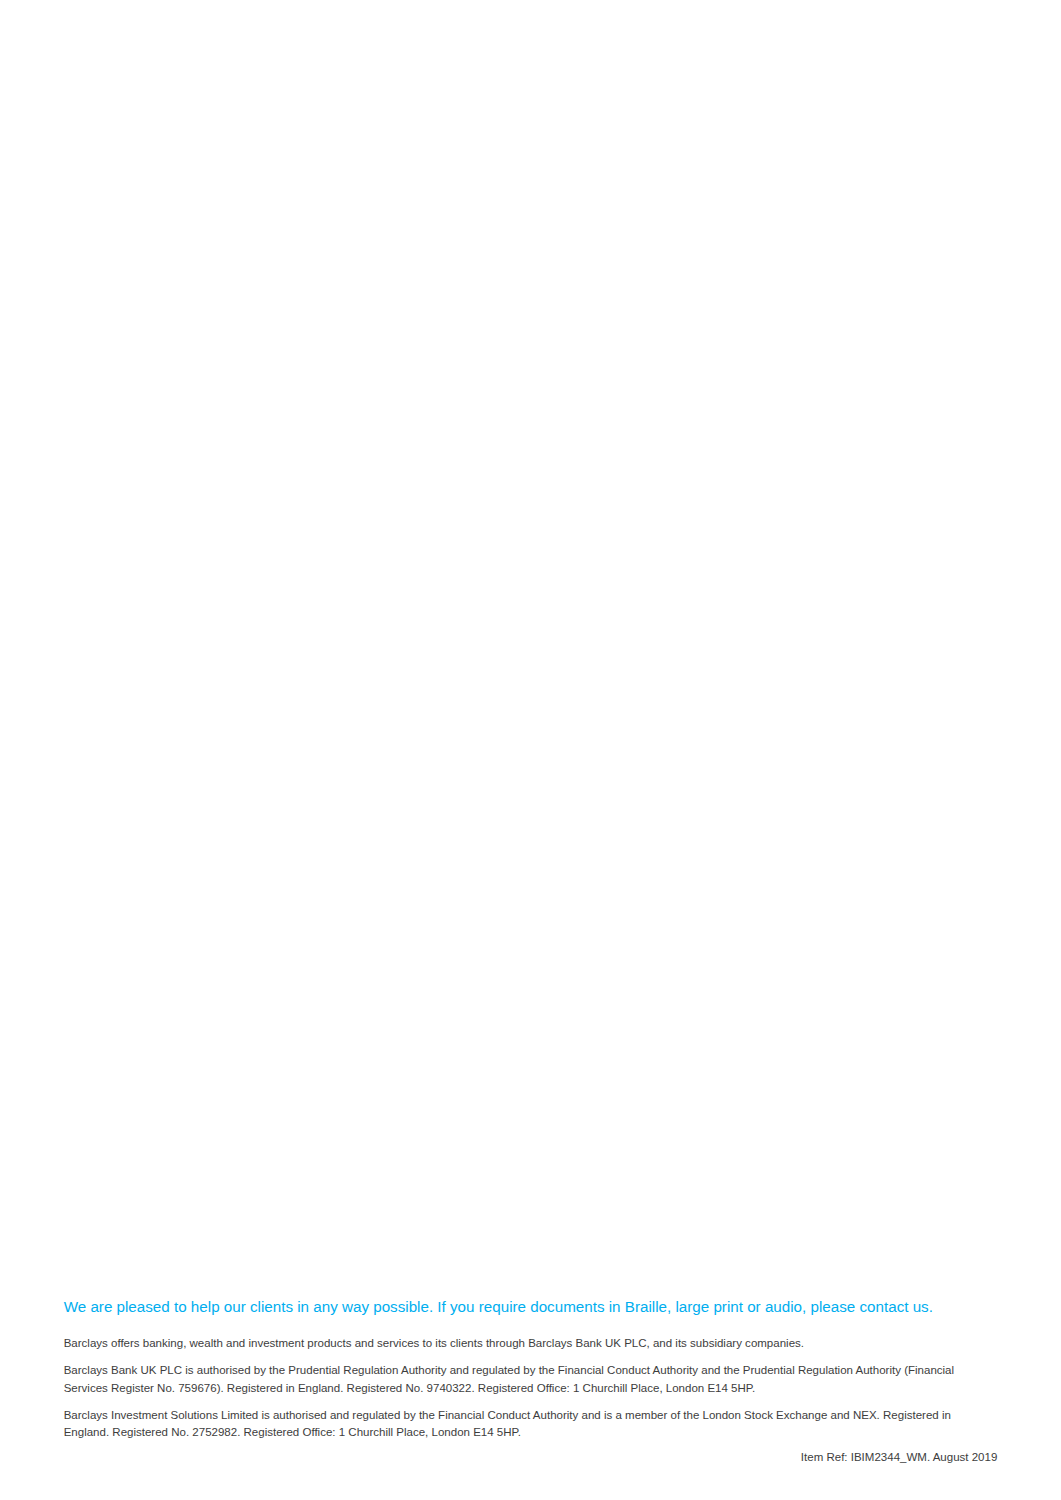We are pleased to help our clients in any way possible. If you require documents in Braille, large print or audio, please contact us.
Barclays offers banking, wealth and investment products and services to its clients through Barclays Bank UK PLC, and its subsidiary companies.
Barclays Bank UK PLC is authorised by the Prudential Regulation Authority and regulated by the Financial Conduct Authority and the Prudential Regulation Authority (Financial Services Register No. 759676). Registered in England. Registered No. 9740322. Registered Office: 1 Churchill Place, London E14 5HP.
Barclays Investment Solutions Limited is authorised and regulated by the Financial Conduct Authority and is a member of the London Stock Exchange and NEX. Registered in England. Registered No. 2752982. Registered Office: 1 Churchill Place, London E14 5HP.
Item Ref: IBIM2344_WM. August 2019